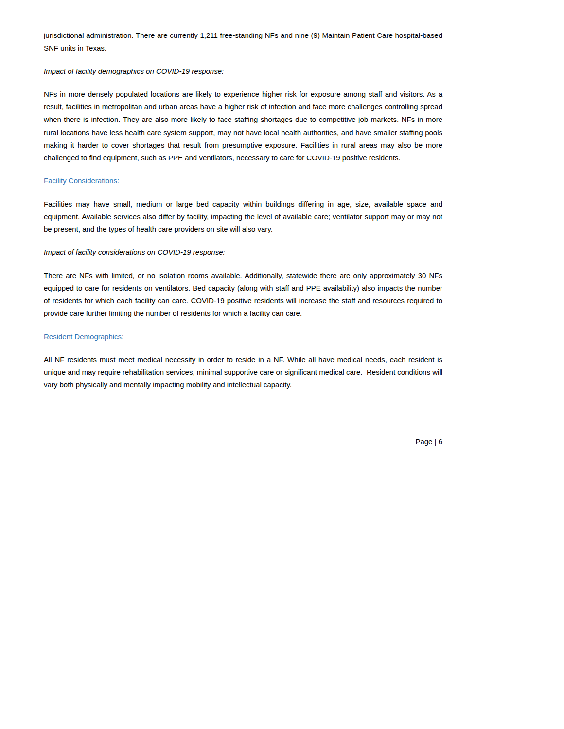jurisdictional administration. There are currently 1,211 free-standing NFs and nine (9) Maintain Patient Care hospital-based SNF units in Texas.
Impact of facility demographics on COVID-19 response:
NFs in more densely populated locations are likely to experience higher risk for exposure among staff and visitors. As a result, facilities in metropolitan and urban areas have a higher risk of infection and face more challenges controlling spread when there is infection. They are also more likely to face staffing shortages due to competitive job markets. NFs in more rural locations have less health care system support, may not have local health authorities, and have smaller staffing pools making it harder to cover shortages that result from presumptive exposure. Facilities in rural areas may also be more challenged to find equipment, such as PPE and ventilators, necessary to care for COVID-19 positive residents.
Facility Considerations:
Facilities may have small, medium or large bed capacity within buildings differing in age, size, available space and equipment. Available services also differ by facility, impacting the level of available care; ventilator support may or may not be present, and the types of health care providers on site will also vary.
Impact of facility considerations on COVID-19 response:
There are NFs with limited, or no isolation rooms available. Additionally, statewide there are only approximately 30 NFs equipped to care for residents on ventilators. Bed capacity (along with staff and PPE availability) also impacts the number of residents for which each facility can care. COVID-19 positive residents will increase the staff and resources required to provide care further limiting the number of residents for which a facility can care.
Resident Demographics:
All NF residents must meet medical necessity in order to reside in a NF. While all have medical needs, each resident is unique and may require rehabilitation services, minimal supportive care or significant medical care. Resident conditions will vary both physically and mentally impacting mobility and intellectual capacity.
Page | 6